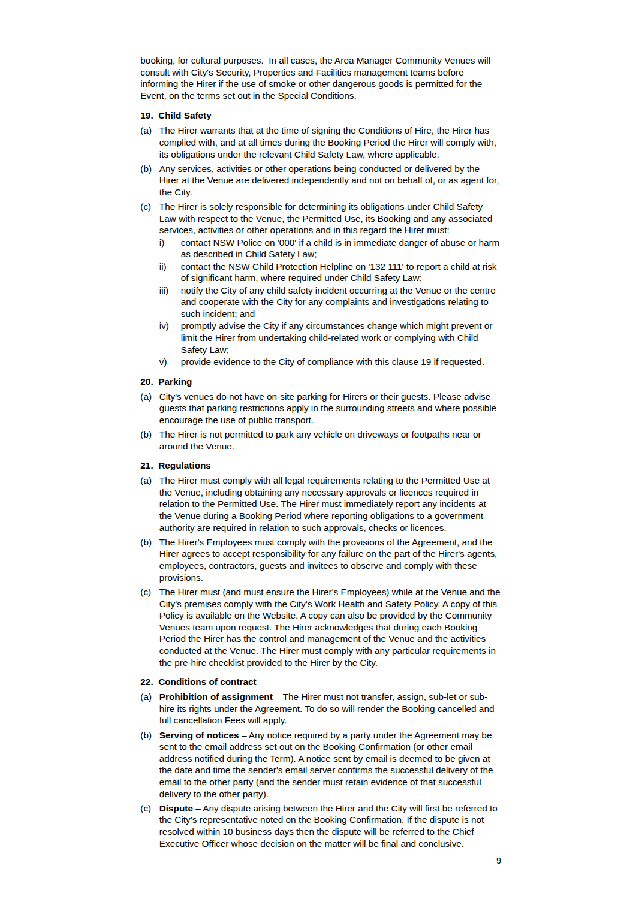booking, for cultural purposes. In all cases, the Area Manager Community Venues will consult with City's Security, Properties and Facilities management teams before informing the Hirer if the use of smoke or other dangerous goods is permitted for the Event, on the terms set out in the Special Conditions.
19. Child Safety
(a) The Hirer warrants that at the time of signing the Conditions of Hire, the Hirer has complied with, and at all times during the Booking Period the Hirer will comply with, its obligations under the relevant Child Safety Law, where applicable.
(b) Any services, activities or other operations being conducted or delivered by the Hirer at the Venue are delivered independently and not on behalf of, or as agent for, the City.
(c) The Hirer is solely responsible for determining its obligations under Child Safety Law with respect to the Venue, the Permitted Use, its Booking and any associated services, activities or other operations and in this regard the Hirer must:
i) contact NSW Police on '000' if a child is in immediate danger of abuse or harm as described in Child Safety Law;
ii) contact the NSW Child Protection Helpline on '132 111' to report a child at risk of significant harm, where required under Child Safety Law;
iii) notify the City of any child safety incident occurring at the Venue or the centre and cooperate with the City for any complaints and investigations relating to such incident; and
iv) promptly advise the City if any circumstances change which might prevent or limit the Hirer from undertaking child-related work or complying with Child Safety Law;
v) provide evidence to the City of compliance with this clause 19 if requested.
20. Parking
(a) City's venues do not have on-site parking for Hirers or their guests. Please advise guests that parking restrictions apply in the surrounding streets and where possible encourage the use of public transport.
(b) The Hirer is not permitted to park any vehicle on driveways or footpaths near or around the Venue.
21. Regulations
(a) The Hirer must comply with all legal requirements relating to the Permitted Use at the Venue, including obtaining any necessary approvals or licences required in relation to the Permitted Use. The Hirer must immediately report any incidents at the Venue during a Booking Period where reporting obligations to a government authority are required in relation to such approvals, checks or licences.
(b) The Hirer's Employees must comply with the provisions of the Agreement, and the Hirer agrees to accept responsibility for any failure on the part of the Hirer's agents, employees, contractors, guests and invitees to observe and comply with these provisions.
(c) The Hirer must (and must ensure the Hirer's Employees) while at the Venue and the City's premises comply with the City's Work Health and Safety Policy. A copy of this Policy is available on the Website. A copy can also be provided by the Community Venues team upon request. The Hirer acknowledges that during each Booking Period the Hirer has the control and management of the Venue and the activities conducted at the Venue. The Hirer must comply with any particular requirements in the pre-hire checklist provided to the Hirer by the City.
22. Conditions of contract
(a) Prohibition of assignment – The Hirer must not transfer, assign, sub-let or sub-hire its rights under the Agreement. To do so will render the Booking cancelled and full cancellation Fees will apply.
(b) Serving of notices – Any notice required by a party under the Agreement may be sent to the email address set out on the Booking Confirmation (or other email address notified during the Term). A notice sent by email is deemed to be given at the date and time the sender's email server confirms the successful delivery of the email to the other party (and the sender must retain evidence of that successful delivery to the other party).
(c) Dispute – Any dispute arising between the Hirer and the City will first be referred to the City's representative noted on the Booking Confirmation. If the dispute is not resolved within 10 business days then the dispute will be referred to the Chief Executive Officer whose decision on the matter will be final and conclusive.
9